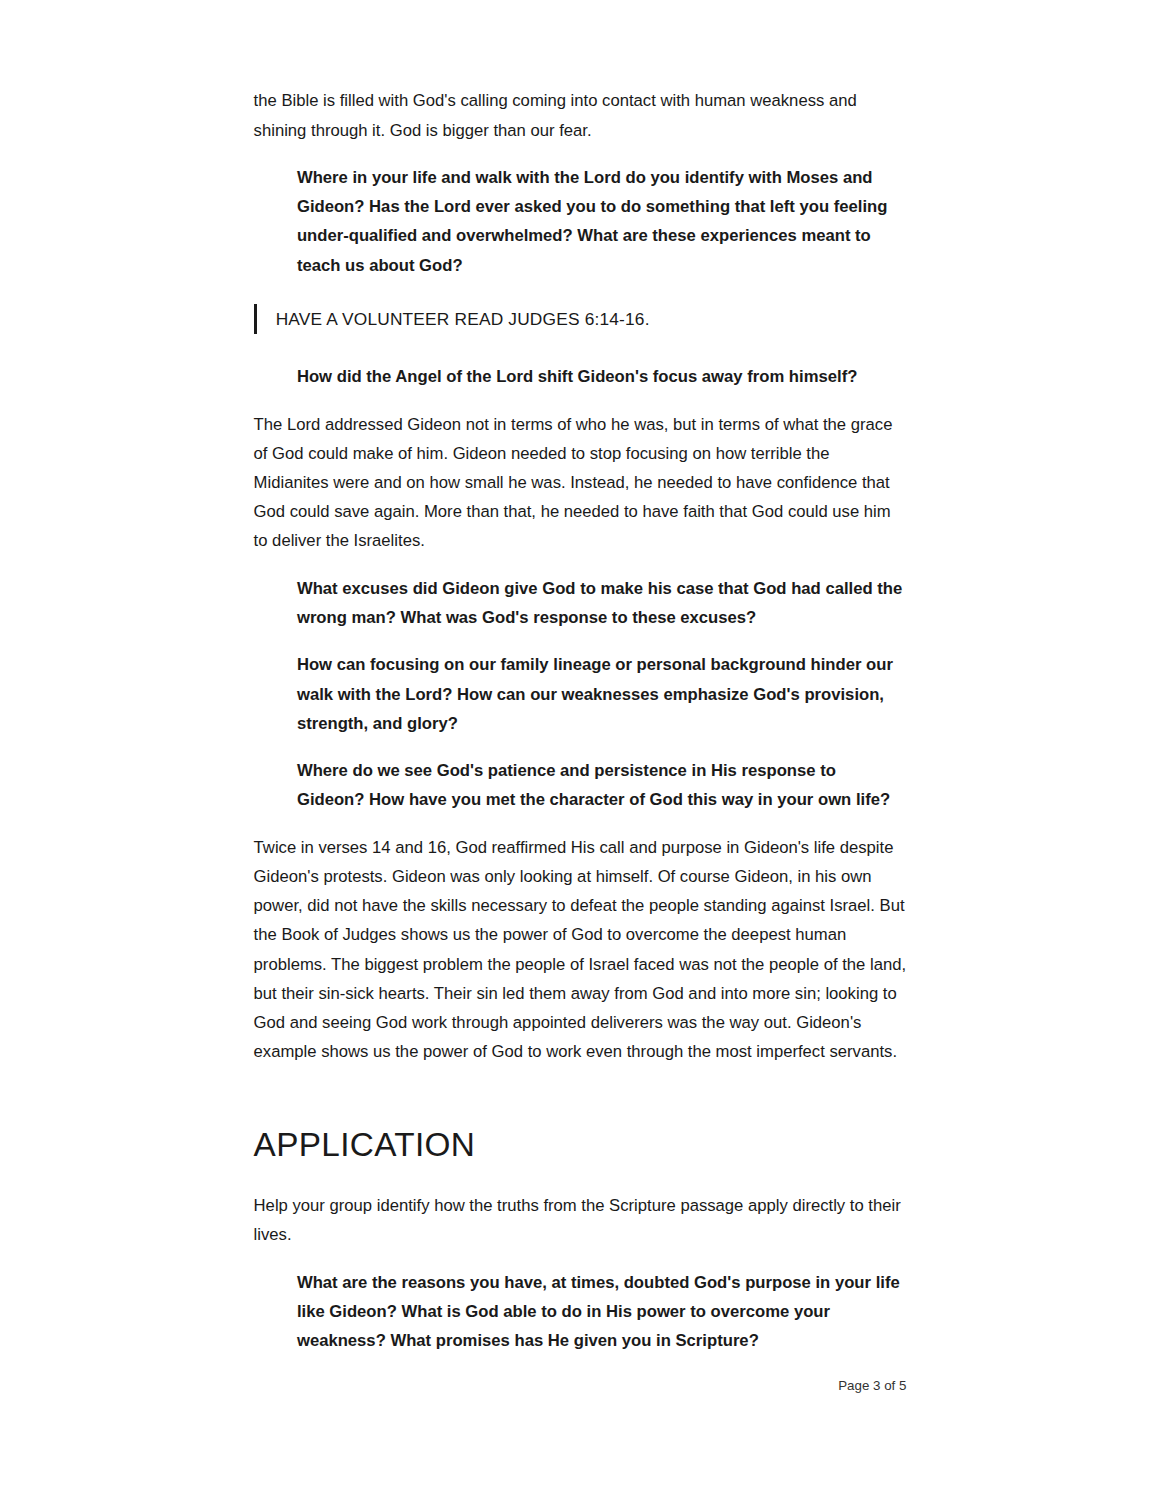the Bible is filled with God's calling coming into contact with human weakness and shining through it. God is bigger than our fear.
Where in your life and walk with the Lord do you identify with Moses and Gideon? Has the Lord ever asked you to do something that left you feeling under-qualified and overwhelmed? What are these experiences meant to teach us about God?
HAVE A VOLUNTEER READ JUDGES 6:14-16.
How did the Angel of the Lord shift Gideon's focus away from himself?
The Lord addressed Gideon not in terms of who he was, but in terms of what the grace of God could make of him. Gideon needed to stop focusing on how terrible the Midianites were and on how small he was. Instead, he needed to have confidence that God could save again. More than that, he needed to have faith that God could use him to deliver the Israelites.
What excuses did Gideon give God to make his case that God had called the wrong man? What was God's response to these excuses?
How can focusing on our family lineage or personal background hinder our walk with the Lord? How can our weaknesses emphasize God's provision, strength, and glory?
Where do we see God's patience and persistence in His response to Gideon? How have you met the character of God this way in your own life?
Twice in verses 14 and 16, God reaffirmed His call and purpose in Gideon's life despite Gideon's protests. Gideon was only looking at himself. Of course Gideon, in his own power, did not have the skills necessary to defeat the people standing against Israel. But the Book of Judges shows us the power of God to overcome the deepest human problems. The biggest problem the people of Israel faced was not the people of the land, but their sin-sick hearts. Their sin led them away from God and into more sin; looking to God and seeing God work through appointed deliverers was the way out. Gideon's example shows us the power of God to work even through the most imperfect servants.
APPLICATION
Help your group identify how the truths from the Scripture passage apply directly to their lives.
What are the reasons you have, at times, doubted God's purpose in your life like Gideon? What is God able to do in His power to overcome your weakness? What promises has He given you in Scripture?
Page 3 of 5